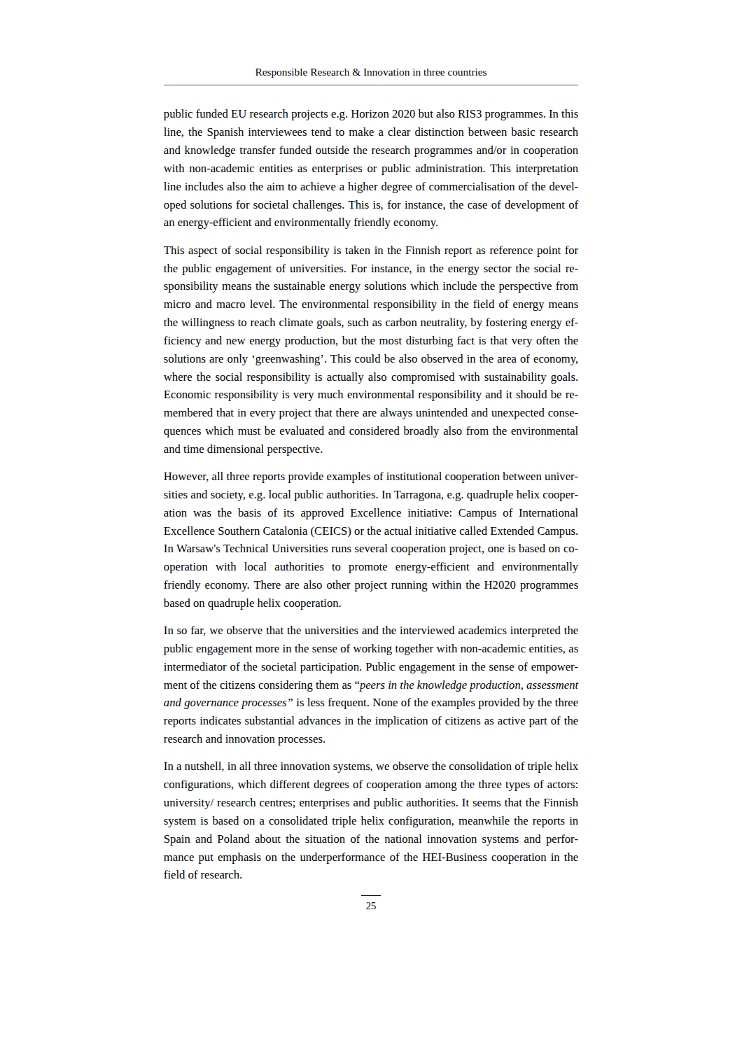Responsible Research & Innovation in three countries
public funded EU research projects e.g. Horizon 2020 but also RIS3 programmes. In this line, the Spanish interviewees tend to make a clear distinction between basic research and knowledge transfer funded outside the research programmes and/or in cooperation with non-academic entities as enterprises or public administration. This interpretation line includes also the aim to achieve a higher degree of commercialisation of the developed solutions for societal challenges. This is, for instance, the case of development of an energy-efficient and environmentally friendly economy.
This aspect of social responsibility is taken in the Finnish report as reference point for the public engagement of universities. For instance, in the energy sector the social responsibility means the sustainable energy solutions which include the perspective from micro and macro level. The environmental responsibility in the field of energy means the willingness to reach climate goals, such as carbon neutrality, by fostering energy efficiency and new energy production, but the most disturbing fact is that very often the solutions are only ‘greenwashing’. This could be also observed in the area of economy, where the social responsibility is actually also compromised with sustainability goals. Economic responsibility is very much environmental responsibility and it should be remembered that in every project that there are always unintended and unexpected consequences which must be evaluated and considered broadly also from the environmental and time dimensional perspective.
However, all three reports provide examples of institutional cooperation between universities and society, e.g. local public authorities. In Tarragona, e.g. quadruple helix cooperation was the basis of its approved Excellence initiative: Campus of International Excellence Southern Catalonia (CEICS) or the actual initiative called Extended Campus. In Warsaw's Technical Universities runs several cooperation project, one is based on cooperation with local authorities to promote energy-efficient and environmentally friendly economy. There are also other project running within the H2020 programmes based on quadruple helix cooperation.
In so far, we observe that the universities and the interviewed academics interpreted the public engagement more in the sense of working together with non-academic entities, as intermediator of the societal participation. Public engagement in the sense of empowerment of the citizens considering them as “peers in the knowledge production, assessment and governance processes” is less frequent. None of the examples provided by the three reports indicates substantial advances in the implication of citizens as active part of the research and innovation processes.
In a nutshell, in all three innovation systems, we observe the consolidation of triple helix configurations, which different degrees of cooperation among the three types of actors: university/ research centres; enterprises and public authorities. It seems that the Finnish system is based on a consolidated triple helix configuration, meanwhile the reports in Spain and Poland about the situation of the national innovation systems and performance put emphasis on the underperformance of the HEI-Business cooperation in the field of research.
25